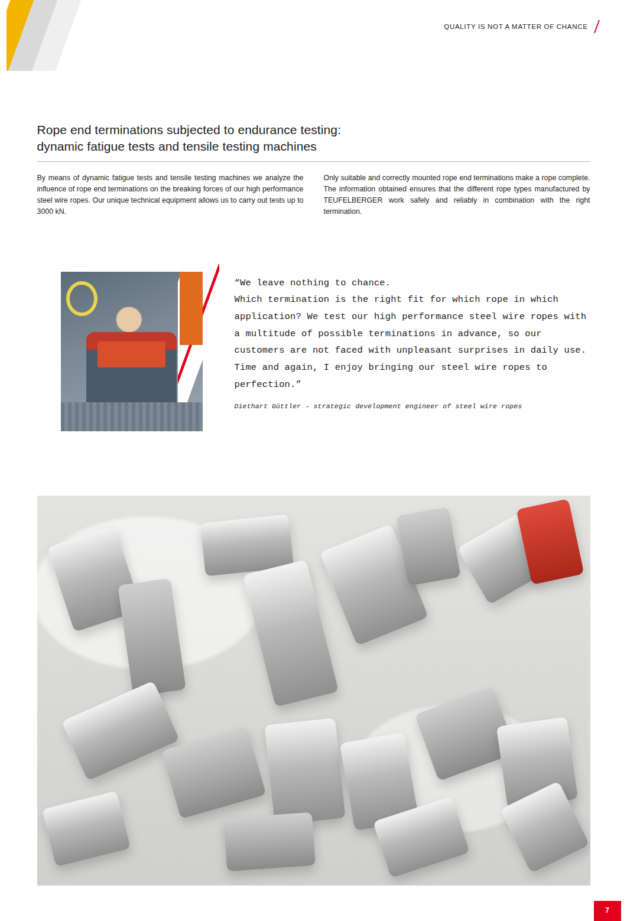Quality is not a matter of chance
Rope end terminations subjected to endurance testing: dynamic fatigue tests and tensile testing machines
By means of dynamic fatigue tests and tensile testing machines we analyze the influence of rope end terminations on the breaking forces of our high performance steel wire ropes. Our unique technical equipment allows us to carry out tests up to 3000 kN.
Only suitable and correctly mounted rope end terminations make a rope complete. The information obtained ensures that the different rope types manufactured by TEUFELBERGER work safely and reliably in combination with the right termination.
“We leave nothing to chance.
Which termination is the right fit for which rope in which application? We test our high performance steel wire ropes with a multitude of possible terminations in advance, so our customers are not faced with unpleasant surprises in daily use. Time and again, I enjoy bringing our steel wire ropes to perfection.”
Diethart Güttler - strategic development engineer of steel wire ropes
7